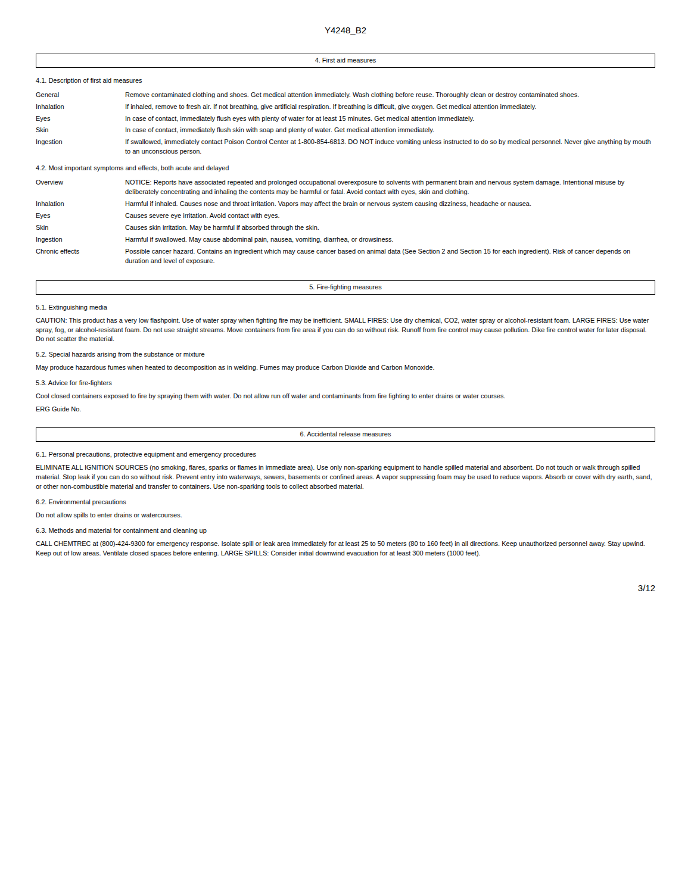Y4248_B2
4. First aid measures
4.1. Description of first aid measures
| General | Remove contaminated clothing and shoes. Get medical attention immediately. Wash clothing before reuse. Thoroughly clean or destroy contaminated shoes. |
| Inhalation | If inhaled, remove to fresh air. If not breathing, give artificial respiration. If breathing is difficult, give oxygen. Get medical attention immediately. |
| Eyes | In case of contact, immediately flush eyes with plenty of water for at least 15 minutes. Get medical attention immediately. |
| Skin | In case of contact, immediately flush skin with soap and plenty of water. Get medical attention immediately. |
| Ingestion | If swallowed, immediately contact Poison Control Center at 1-800-854-6813. DO NOT induce vomiting unless instructed to do so by medical personnel. Never give anything by mouth to an unconscious person. |
4.2. Most important symptoms and effects, both acute and delayed
| Overview | NOTICE: Reports have associated repeated and prolonged occupational overexposure to solvents with permanent brain and nervous system damage. Intentional misuse by deliberately concentrating and inhaling the contents may be harmful or fatal. Avoid contact with eyes, skin and clothing. |
| Inhalation | Harmful if inhaled. Causes nose and throat irritation. Vapors may affect the brain or nervous system causing dizziness, headache or nausea. |
| Eyes | Causes severe eye irritation. Avoid contact with eyes. |
| Skin | Causes skin irritation. May be harmful if absorbed through the skin. |
| Ingestion | Harmful if swallowed. May cause abdominal pain, nausea, vomiting, diarrhea, or drowsiness. |
| Chronic effects | Possible cancer hazard. Contains an ingredient which may cause cancer based on animal data (See Section 2 and Section 15 for each ingredient). Risk of cancer depends on duration and level of exposure. |
5. Fire-fighting measures
5.1. Extinguishing media
CAUTION: This product has a very low flashpoint. Use of water spray when fighting fire may be inefficient. SMALL FIRES: Use dry chemical, CO2, water spray or alcohol-resistant foam. LARGE FIRES: Use water spray, fog, or alcohol-resistant foam. Do not use straight streams. Move containers from fire area if you can do so without risk. Runoff from fire control may cause pollution. Dike fire control water for later disposal. Do not scatter the material.
5.2. Special hazards arising from the substance or mixture
May produce hazardous fumes when heated to decomposition as in welding. Fumes may produce Carbon Dioxide and Carbon Monoxide.
5.3. Advice for fire-fighters
Cool closed containers exposed to fire by spraying them with water. Do not allow run off water and contaminants from fire fighting to enter drains or water courses.
ERG Guide No.
6. Accidental release measures
6.1. Personal precautions, protective equipment and emergency procedures
ELIMINATE ALL IGNITION SOURCES (no smoking, flares, sparks or flames in immediate area). Use only non-sparking equipment to handle spilled material and absorbent. Do not touch or walk through spilled material. Stop leak if you can do so without risk. Prevent entry into waterways, sewers, basements or confined areas. A vapor suppressing foam may be used to reduce vapors. Absorb or cover with dry earth, sand, or other non-combustible material and transfer to containers. Use non-sparking tools to collect absorbed material.
6.2. Environmental precautions
Do not allow spills to enter drains or watercourses.
6.3. Methods and material for containment and cleaning up
CALL CHEMTREC at (800)-424-9300 for emergency response. Isolate spill or leak area immediately for at least 25 to 50 meters (80 to 160 feet) in all directions. Keep unauthorized personnel away. Stay upwind. Keep out of low areas. Ventilate closed spaces before entering. LARGE SPILLS: Consider initial downwind evacuation for at least 300 meters (1000 feet).
3/12